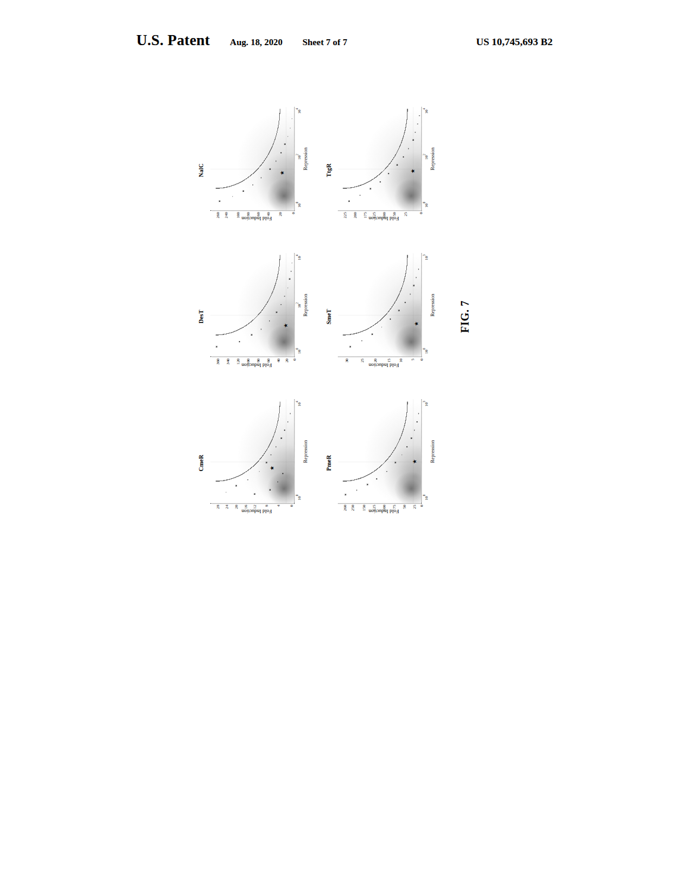U.S. Patent Aug. 18, 2020 Sheet 7 of 7 US 10,745,693 B2
CmeR
28 24 20 16 12 8 4 0
★
100 104
Fold Induction
Repression
DesT
360 340 120 100 80 60 40 20 0
★
100 102 104
Fold Induction
Repression
NalC
260 240 100 80 60 40 20 0
★
100 102 104
Fold Induction
Repression
PmeR
260 250 150 125 100 75 50 25 0
★
100 103
Fold Induction
Repression
SmeT
30 25 20 15 10 5 0
★
100 103
Fold Induction
Repression
TtgR
225 200 175 125 100 50 25 0
★
100 102 104
Fold Induction
Repression
FIG. 7